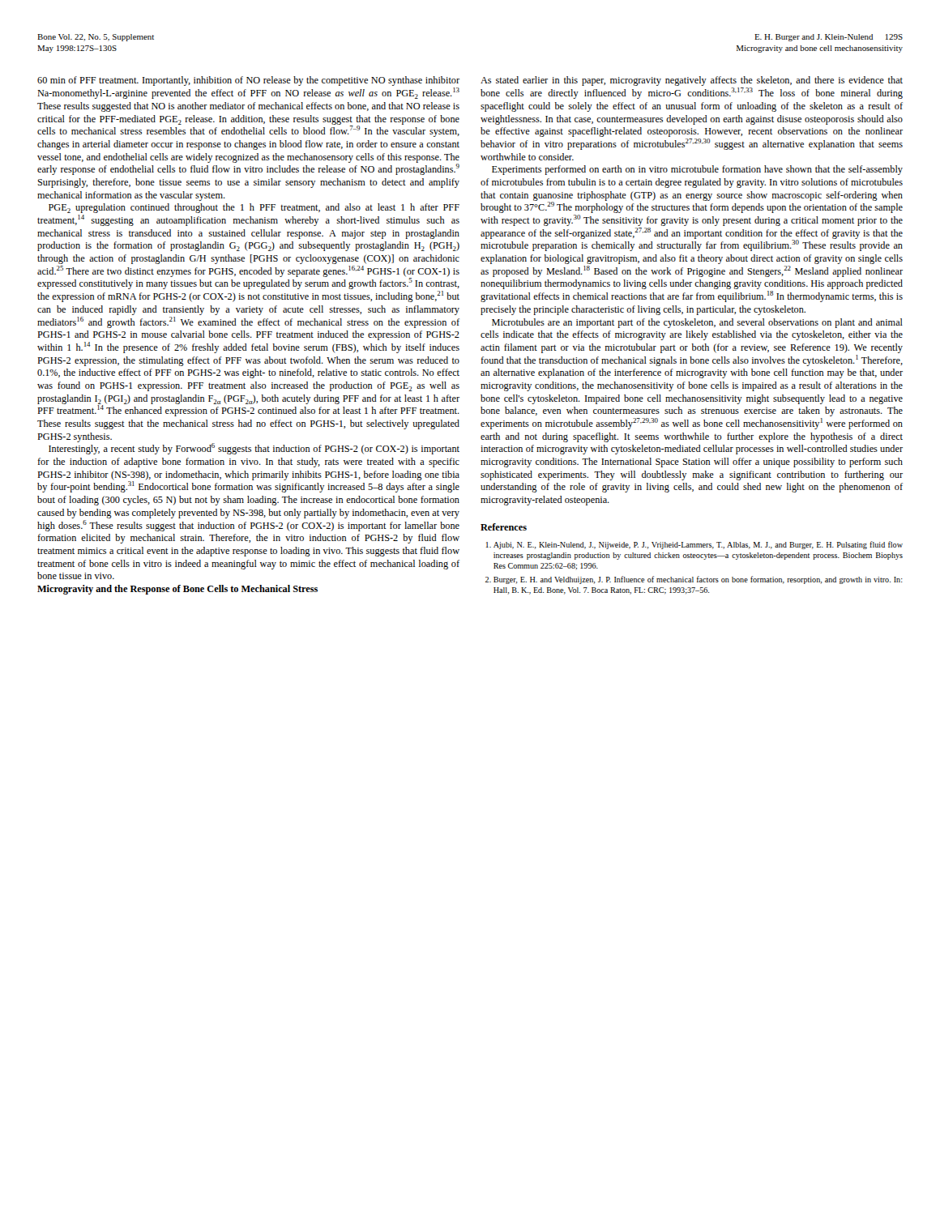Bone Vol. 22, No. 5, Supplement
May 1998:127S–130S
E. H. Burger and J. Klein-Nulend129S
Microgravity and bone cell mechanosensitivity
60 min of PFF treatment. Importantly, inhibition of NO release by the competitive NO synthase inhibitor Na-monomethyl-L-arginine prevented the effect of PFF on NO release as well as on PGE2 release.13 These results suggested that NO is another mediator of mechanical effects on bone, and that NO release is critical for the PFF-mediated PGE2 release. In addition, these results suggest that the response of bone cells to mechanical stress resembles that of endothelial cells to blood flow.7–9 In the vascular system, changes in arterial diameter occur in response to changes in blood flow rate, in order to ensure a constant vessel tone, and endothelial cells are widely recognized as the mechanosensory cells of this response. The early response of endothelial cells to fluid flow in vitro includes the release of NO and prostaglandins.9 Surprisingly, therefore, bone tissue seems to use a similar sensory mechanism to detect and amplify mechanical information as the vascular system.
PGE2 upregulation continued throughout the 1 h PFF treatment, and also at least 1 h after PFF treatment,14 suggesting an autoamplification mechanism whereby a short-lived stimulus such as mechanical stress is transduced into a sustained cellular response. A major step in prostaglandin production is the formation of prostaglandin G2 (PGG2) and subsequently prostaglandin H2 (PGH2) through the action of prostaglandin G/H synthase [PGHS or cyclooxygenase (COX)] on arachidonic acid.25 There are two distinct enzymes for PGHS, encoded by separate genes.16,24 PGHS-1 (or COX-1) is expressed constitutively in many tissues but can be upregulated by serum and growth factors.5 In contrast, the expression of mRNA for PGHS-2 (or COX-2) is not constitutive in most tissues, including bone,21 but can be induced rapidly and transiently by a variety of acute cell stresses, such as inflammatory mediators16 and growth factors.21 We examined the effect of mechanical stress on the expression of PGHS-1 and PGHS-2 in mouse calvarial bone cells. PFF treatment induced the expression of PGHS-2 within 1 h.14 In the presence of 2% freshly added fetal bovine serum (FBS), which by itself induces PGHS-2 expression, the stimulating effect of PFF was about twofold. When the serum was reduced to 0.1%, the inductive effect of PFF on PGHS-2 was eight- to ninefold, relative to static controls. No effect was found on PGHS-1 expression. PFF treatment also increased the production of PGE2 as well as prostaglandin I2 (PGI2) and prostaglandin F2α (PGF2α), both acutely during PFF and for at least 1 h after PFF treatment.14 The enhanced expression of PGHS-2 continued also for at least 1 h after PFF treatment. These results suggest that the mechanical stress had no effect on PGHS-1, but selectively upregulated PGHS-2 synthesis.
Interestingly, a recent study by Forwood6 suggests that induction of PGHS-2 (or COX-2) is important for the induction of adaptive bone formation in vivo. In that study, rats were treated with a specific PGHS-2 inhibitor (NS-398), or indomethacin, which primarily inhibits PGHS-1, before loading one tibia by four-point bending.31 Endocortical bone formation was significantly increased 5–8 days after a single bout of loading (300 cycles, 65 N) but not by sham loading. The increase in endocortical bone formation caused by bending was completely prevented by NS-398, but only partially by indomethacin, even at very high doses.6 These results suggest that induction of PGHS-2 (or COX-2) is important for lamellar bone formation elicited by mechanical strain. Therefore, the in vitro induction of PGHS-2 by fluid flow treatment mimics a critical event in the adaptive response to loading in vivo. This suggests that fluid flow treatment of bone cells in vitro is indeed a meaningful way to mimic the effect of mechanical loading of bone tissue in vivo.
Microgravity and the Response of Bone Cells to Mechanical Stress
As stated earlier in this paper, microgravity negatively affects the skeleton, and there is evidence that bone cells are directly influenced by micro-G conditions.3,17,33 The loss of bone mineral during spaceflight could be solely the effect of an unusual form of unloading of the skeleton as a result of weightlessness. In that case, countermeasures developed on earth against disuse osteoporosis should also be effective against spaceflight-related osteoporosis. However, recent observations on the nonlinear behavior of in vitro preparations of microtubules27,29,30 suggest an alternative explanation that seems worthwhile to consider.
Experiments performed on earth on in vitro microtubule formation have shown that the self-assembly of microtubules from tubulin is to a certain degree regulated by gravity. In vitro solutions of microtubules that contain guanosine triphosphate (GTP) as an energy source show macroscopic self-ordering when brought to 37°C.29 The morphology of the structures that form depends upon the orientation of the sample with respect to gravity.30 The sensitivity for gravity is only present during a critical moment prior to the appearance of the self-organized state,27,28 and an important condition for the effect of gravity is that the microtubule preparation is chemically and structurally far from equilibrium.30 These results provide an explanation for biological gravitropism, and also fit a theory about direct action of gravity on single cells as proposed by Mesland.18 Based on the work of Prigogine and Stengers,22 Mesland applied nonlinear nonequilibrium thermodynamics to living cells under changing gravity conditions. His approach predicted gravitational effects in chemical reactions that are far from equilibrium.18 In thermodynamic terms, this is precisely the principle characteristic of living cells, in particular, the cytoskeleton.
Microtubules are an important part of the cytoskeleton, and several observations on plant and animal cells indicate that the effects of microgravity are likely established via the cytoskeleton, either via the actin filament part or via the microtubular part or both (for a review, see Reference 19). We recently found that the transduction of mechanical signals in bone cells also involves the cytoskeleton.1 Therefore, an alternative explanation of the interference of microgravity with bone cell function may be that, under microgravity conditions, the mechanosensitivity of bone cells is impaired as a result of alterations in the bone cell's cytoskeleton. Impaired bone cell mechanosensitivity might subsequently lead to a negative bone balance, even when countermeasures such as strenuous exercise are taken by astronauts. The experiments on microtubule assembly27,29,30 as well as bone cell mechanosensitivity1 were performed on earth and not during spaceflight. It seems worthwhile to further explore the hypothesis of a direct interaction of microgravity with cytoskeleton-mediated cellular processes in well-controlled studies under microgravity conditions. The International Space Station will offer a unique possibility to perform such sophisticated experiments. They will doubtlessly make a significant contribution to furthering our understanding of the role of gravity in living cells, and could shed new light on the phenomenon of microgravity-related osteopenia.
References
Ajubi, N. E., Klein-Nulend, J., Nijweide, P. J., Vrijheid-Lammers, T., Alblas, M. J., and Burger, E. H. Pulsating fluid flow increases prostaglandin production by cultured chicken osteocytes—a cytoskeleton-dependent process. Biochem Biophys Res Commun 225:62–68; 1996.
Burger, E. H. and Veldhuijzen, J. P. Influence of mechanical factors on bone formation, resorption, and growth in vitro. In: Hall, B. K., Ed. Bone, Vol. 7. Boca Raton, FL: CRC; 1993;37–56.